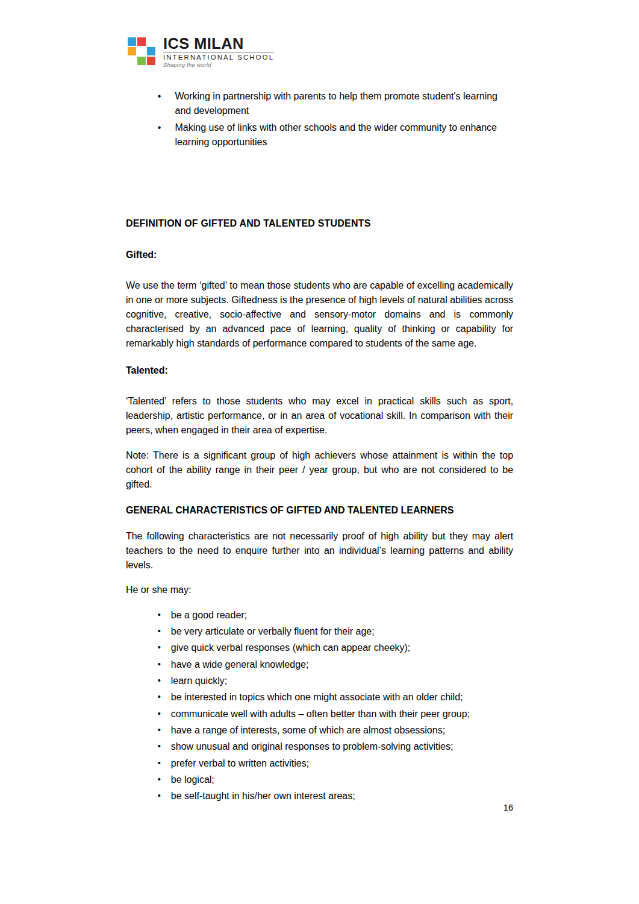| | ICS MILAN INTERNATIONAL SCHOOL Shaping the world |
Working in partnership with parents to help them promote student's learning and development
Making use of links with other schools and the wider community to enhance learning opportunities
DEFINITION OF GIFTED AND TALENTED STUDENTS
Gifted:
We use the term ‘gifted’ to mean those students who are capable of excelling academically in one or more subjects. Giftedness is the presence of high levels of natural abilities across cognitive, creative, socio-affective and sensory-motor domains and is commonly characterised by an advanced pace of learning, quality of thinking or capability for remarkably high standards of performance compared to students of the same age.
Talented:
‘Talented’ refers to those students who may excel in practical skills such as sport, leadership, artistic performance, or in an area of vocational skill. In comparison with their peers, when engaged in their area of expertise.
Note: There is a significant group of high achievers whose attainment is within the top cohort of the ability range in their peer / year group, but who are not considered to be gifted.
GENERAL CHARACTERISTICS OF GIFTED AND TALENTED LEARNERS
The following characteristics are not necessarily proof of high ability but they may alert teachers to the need to enquire further into an individual’s learning patterns and ability levels.
He or she may:
be a good reader;
be very articulate or verbally fluent for their age;
give quick verbal responses (which can appear cheeky);
have a wide general knowledge;
learn quickly;
be interested in topics which one might associate with an older child;
communicate well with adults – often better than with their peer group;
have a range of interests, some of which are almost obsessions;
show unusual and original responses to problem-solving activities;
prefer verbal to written activities;
be logical;
be self-taught in his/her own interest areas;
16